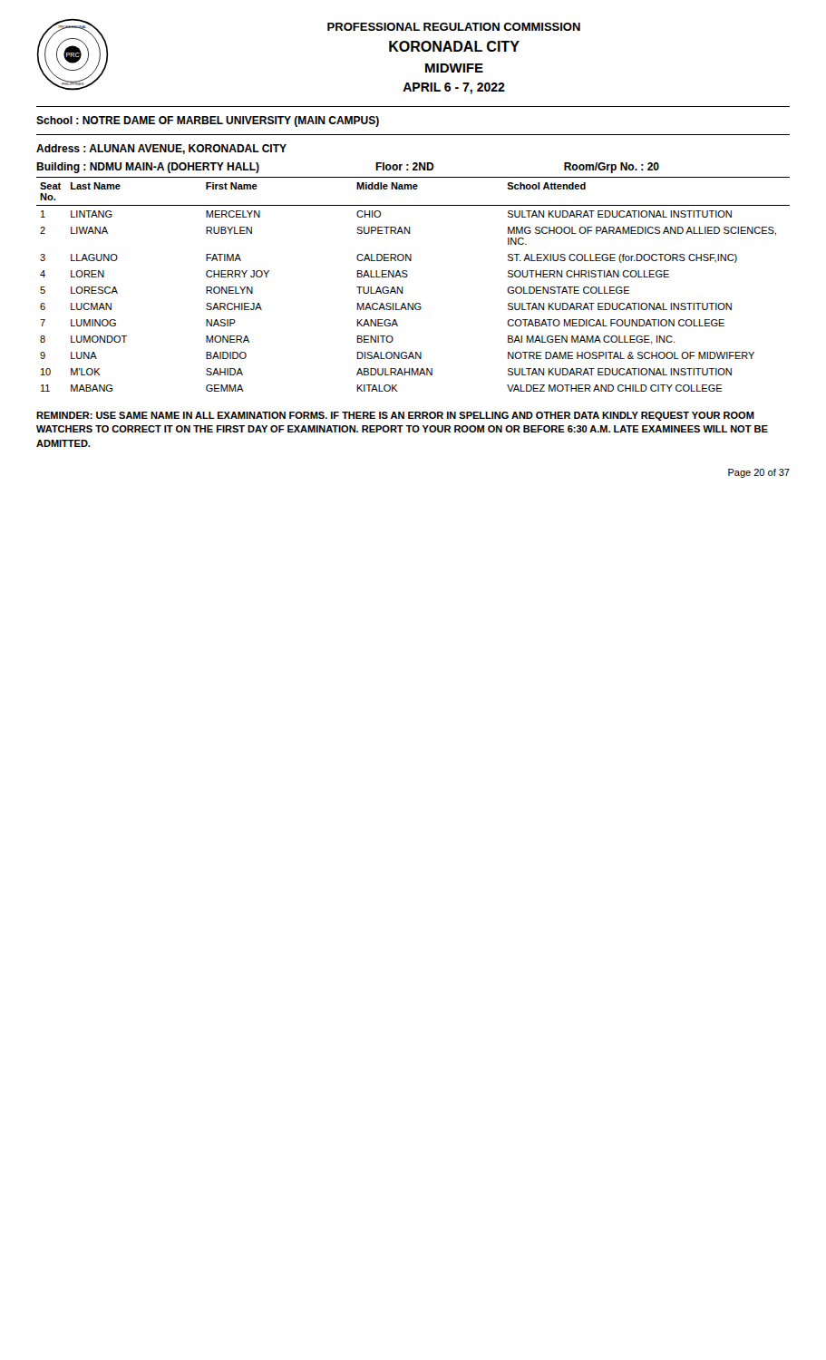PRC PROFESSIONAL PHILIPPINES
PROFESSIONAL REGULATION COMMISSION
KORONADAL CITY
MIDWIFE
APRIL 6 - 7, 2022
School : NOTRE DAME OF MARBEL UNIVERSITY (MAIN CAMPUS)
Address : ALUNAN AVENUE, KORONADAL CITY
Building : NDMU MAIN-A (DOHERTY HALL)
Floor : 2ND
Room/Grp No. : 20
| Seat No. | Last Name | First Name | Middle Name | School Attended |
| --- | --- | --- | --- | --- |
| 1 | LINTANG | MERCELYN | CHIO | SULTAN KUDARAT EDUCATIONAL INSTITUTION |
| 2 | LIWANA | RUBYLEN | SUPETRAN | MMG SCHOOL OF PARAMEDICS AND ALLIED SCIENCES, INC. |
| 3 | LLAGUNO | FATIMA | CALDERON | ST. ALEXIUS COLLEGE (for.DOCTORS CHSF,INC) |
| 4 | LOREN | CHERRY JOY | BALLENAS | SOUTHERN CHRISTIAN COLLEGE |
| 5 | LORESCA | RONELYN | TULAGAN | GOLDENSTATE COLLEGE |
| 6 | LUCMAN | SARCHIEJA | MACASILANG | SULTAN KUDARAT EDUCATIONAL INSTITUTION |
| 7 | LUMINOG | NASIP | KANEGA | COTABATO MEDICAL FOUNDATION COLLEGE |
| 8 | LUMONDOT | MONERA | BENITO | BAI MALGEN MAMA COLLEGE, INC. |
| 9 | LUNA | BAIDIDO | DISALONGAN | NOTRE DAME HOSPITAL & SCHOOL OF MIDWIFERY |
| 10 | M'LOK | SAHIDA | ABDULRAHMAN | SULTAN KUDARAT EDUCATIONAL INSTITUTION |
| 11 | MABANG | GEMMA | KITALOK | VALDEZ MOTHER AND CHILD CITY COLLEGE |
REMINDER: USE SAME NAME IN ALL EXAMINATION FORMS. IF THERE IS AN ERROR IN SPELLING AND OTHER DATA KINDLY REQUEST YOUR ROOM WATCHERS TO CORRECT IT ON THE FIRST DAY OF EXAMINATION. REPORT TO YOUR ROOM ON OR BEFORE 6:30 A.M. LATE EXAMINEES WILL NOT BE ADMITTED.
Page 20 of 37